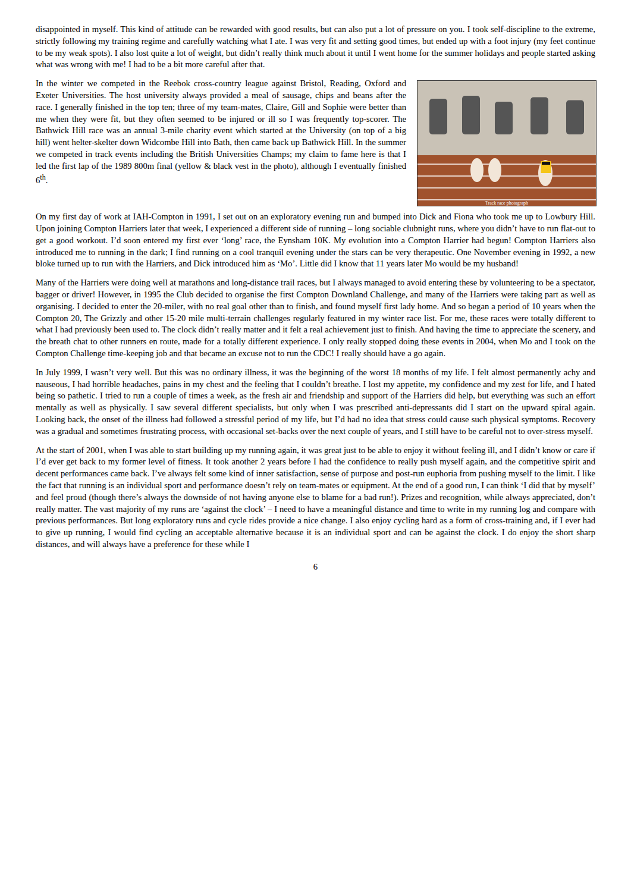disappointed in myself. This kind of attitude can be rewarded with good results, but can also put a lot of pressure on you. I took self-discipline to the extreme, strictly following my training regime and carefully watching what I ate. I was very fit and setting good times, but ended up with a foot injury (my feet continue to be my weak spots). I also lost quite a lot of weight, but didn’t really think much about it until I went home for the summer holidays and people started asking what was wrong with me! I had to be a bit more careful after that.
In the winter we competed in the Reebok cross-country league against Bristol, Reading, Oxford and Exeter Universities. The host university always provided a meal of sausage, chips and beans after the race. I generally finished in the top ten; three of my team-mates, Claire, Gill and Sophie were better than me when they were fit, but they often seemed to be injured or ill so I was frequently top-scorer. The Bathwick Hill race was an annual 3-mile charity event which started at the University (on top of a big hill) went helter-skelter down Widcombe Hill into Bath, then came back up Bathwick Hill. In the summer we competed in track events including the British Universities Champs; my claim to fame here is that I led the first lap of the 1989 800m final (yellow & black vest in the photo), although I eventually finished 6th.
On my first day of work at IAH-Compton in 1991, I set out on an exploratory evening run and bumped into Dick and Fiona who took me up to Lowbury Hill. Upon joining Compton Harriers later that week, I experienced a different side of running – long sociable clubnight runs, where you didn’t have to run flat-out to get a good workout. I’d soon entered my first ever ‘long’ race, the Eynsham 10K. My evolution into a Compton Harrier had begun! Compton Harriers also introduced me to running in the dark; I find running on a cool tranquil evening under the stars can be very therapeutic. One November evening in 1992, a new bloke turned up to run with the Harriers, and Dick introduced him as ‘Mo’. Little did I know that 11 years later Mo would be my husband!
Many of the Harriers were doing well at marathons and long-distance trail races, but I always managed to avoid entering these by volunteering to be a spectator, bagger or driver! However, in 1995 the Club decided to organise the first Compton Downland Challenge, and many of the Harriers were taking part as well as organising. I decided to enter the 20-miler, with no real goal other than to finish, and found myself first lady home. And so began a period of 10 years when the Compton 20, The Grizzly and other 15-20 mile multi-terrain challenges regularly featured in my winter race list. For me, these races were totally different to what I had previously been used to. The clock didn’t really matter and it felt a real achievement just to finish. And having the time to appreciate the scenery, and the breath chat to other runners en route, made for a totally different experience. I only really stopped doing these events in 2004, when Mo and I took on the Compton Challenge time-keeping job and that became an excuse not to run the CDC! I really should have a go again.
In July 1999, I wasn’t very well. But this was no ordinary illness, it was the beginning of the worst 18 months of my life. I felt almost permanently achy and nauseous, I had horrible headaches, pains in my chest and the feeling that I couldn’t breathe. I lost my appetite, my confidence and my zest for life, and I hated being so pathetic. I tried to run a couple of times a week, as the fresh air and friendship and support of the Harriers did help, but everything was such an effort mentally as well as physically. I saw several different specialists, but only when I was prescribed anti-depressants did I start on the upward spiral again. Looking back, the onset of the illness had followed a stressful period of my life, but I’d had no idea that stress could cause such physical symptoms. Recovery was a gradual and sometimes frustrating process, with occasional set-backs over the next couple of years, and I still have to be careful not to over-stress myself.
At the start of 2001, when I was able to start building up my running again, it was great just to be able to enjoy it without feeling ill, and I didn’t know or care if I’d ever get back to my former level of fitness. It took another 2 years before I had the confidence to really push myself again, and the competitive spirit and decent performances came back. I’ve always felt some kind of inner satisfaction, sense of purpose and post-run euphoria from pushing myself to the limit. I like the fact that running is an individual sport and performance doesn’t rely on team-mates or equipment. At the end of a good run, I can think ‘I did that by myself’ and feel proud (though there’s always the downside of not having anyone else to blame for a bad run!). Prizes and recognition, while always appreciated, don’t really matter. The vast majority of my runs are ‘against the clock’ – I need to have a meaningful distance and time to write in my running log and compare with previous performances. But long exploratory runs and cycle rides provide a nice change. I also enjoy cycling hard as a form of cross-training and, if I ever had to give up running, I would find cycling an acceptable alternative because it is an individual sport and can be against the clock. I do enjoy the short sharp distances, and will always have a preference for these while I
6